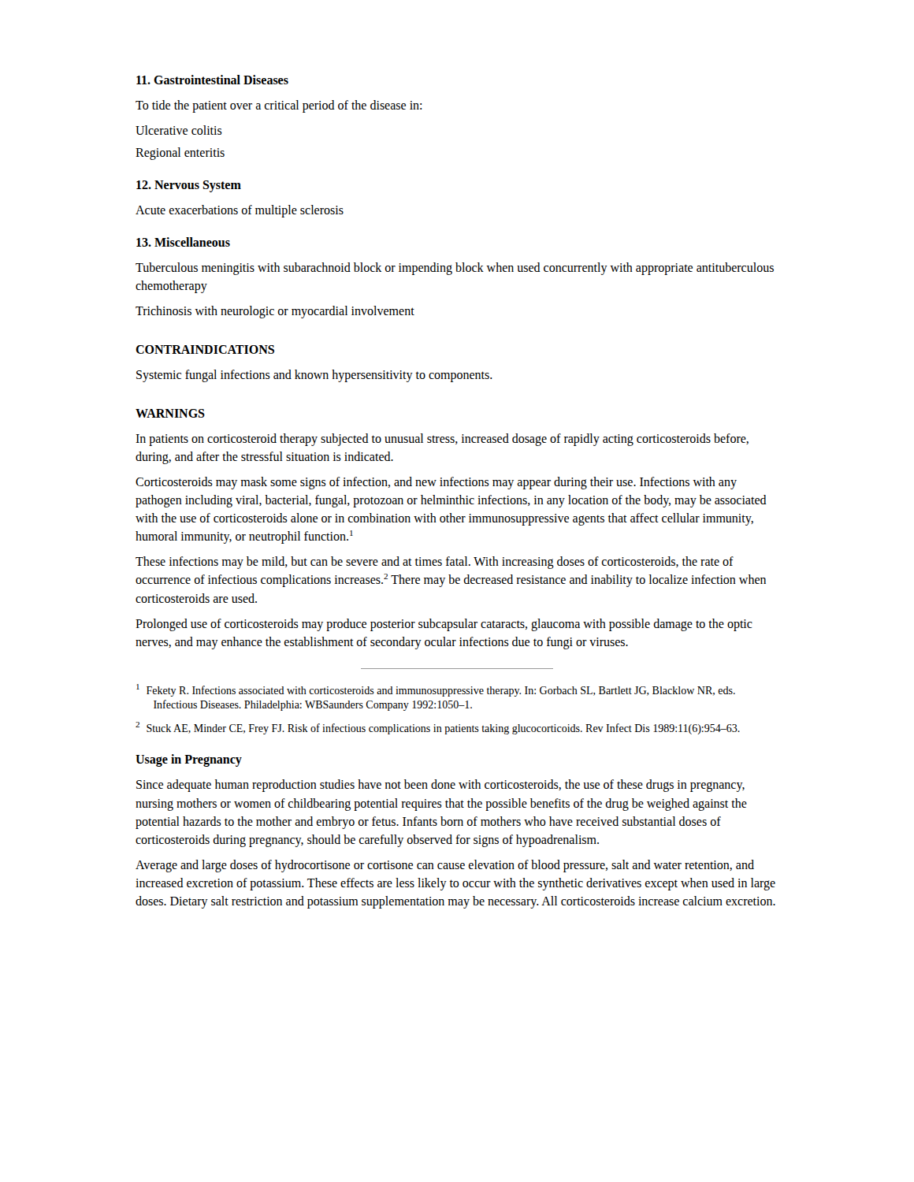11. Gastrointestinal Diseases
To tide the patient over a critical period of the disease in:
Ulcerative colitis
Regional enteritis
12. Nervous System
Acute exacerbations of multiple sclerosis
13. Miscellaneous
Tuberculous meningitis with subarachnoid block or impending block when used concurrently with appropriate antituberculous chemotherapy
Trichinosis with neurologic or myocardial involvement
CONTRAINDICATIONS
Systemic fungal infections and known hypersensitivity to components.
WARNINGS
In patients on corticosteroid therapy subjected to unusual stress, increased dosage of rapidly acting corticosteroids before, during, and after the stressful situation is indicated.
Corticosteroids may mask some signs of infection, and new infections may appear during their use. Infections with any pathogen including viral, bacterial, fungal, protozoan or helminthic infections, in any location of the body, may be associated with the use of corticosteroids alone or in combination with other immunosuppressive agents that affect cellular immunity, humoral immunity, or neutrophil function.1
These infections may be mild, but can be severe and at times fatal. With increasing doses of corticosteroids, the rate of occurrence of infectious complications increases.2 There may be decreased resistance and inability to localize infection when corticosteroids are used.
Prolonged use of corticosteroids may produce posterior subcapsular cataracts, glaucoma with possible damage to the optic nerves, and may enhance the establishment of secondary ocular infections due to fungi or viruses.
1 Fekety R. Infections associated with corticosteroids and immunosuppressive therapy. In: Gorbach SL, Bartlett JG, Blacklow NR, eds. Infectious Diseases. Philadelphia: WBSaunders Company 1992:1050–1.
2 Stuck AE, Minder CE, Frey FJ. Risk of infectious complications in patients taking glucocorticoids. Rev Infect Dis 1989:11(6):954–63.
Usage in Pregnancy
Since adequate human reproduction studies have not been done with corticosteroids, the use of these drugs in pregnancy, nursing mothers or women of childbearing potential requires that the possible benefits of the drug be weighed against the potential hazards to the mother and embryo or fetus. Infants born of mothers who have received substantial doses of corticosteroids during pregnancy, should be carefully observed for signs of hypoadrenalism.
Average and large doses of hydrocortisone or cortisone can cause elevation of blood pressure, salt and water retention, and increased excretion of potassium. These effects are less likely to occur with the synthetic derivatives except when used in large doses. Dietary salt restriction and potassium supplementation may be necessary. All corticosteroids increase calcium excretion.